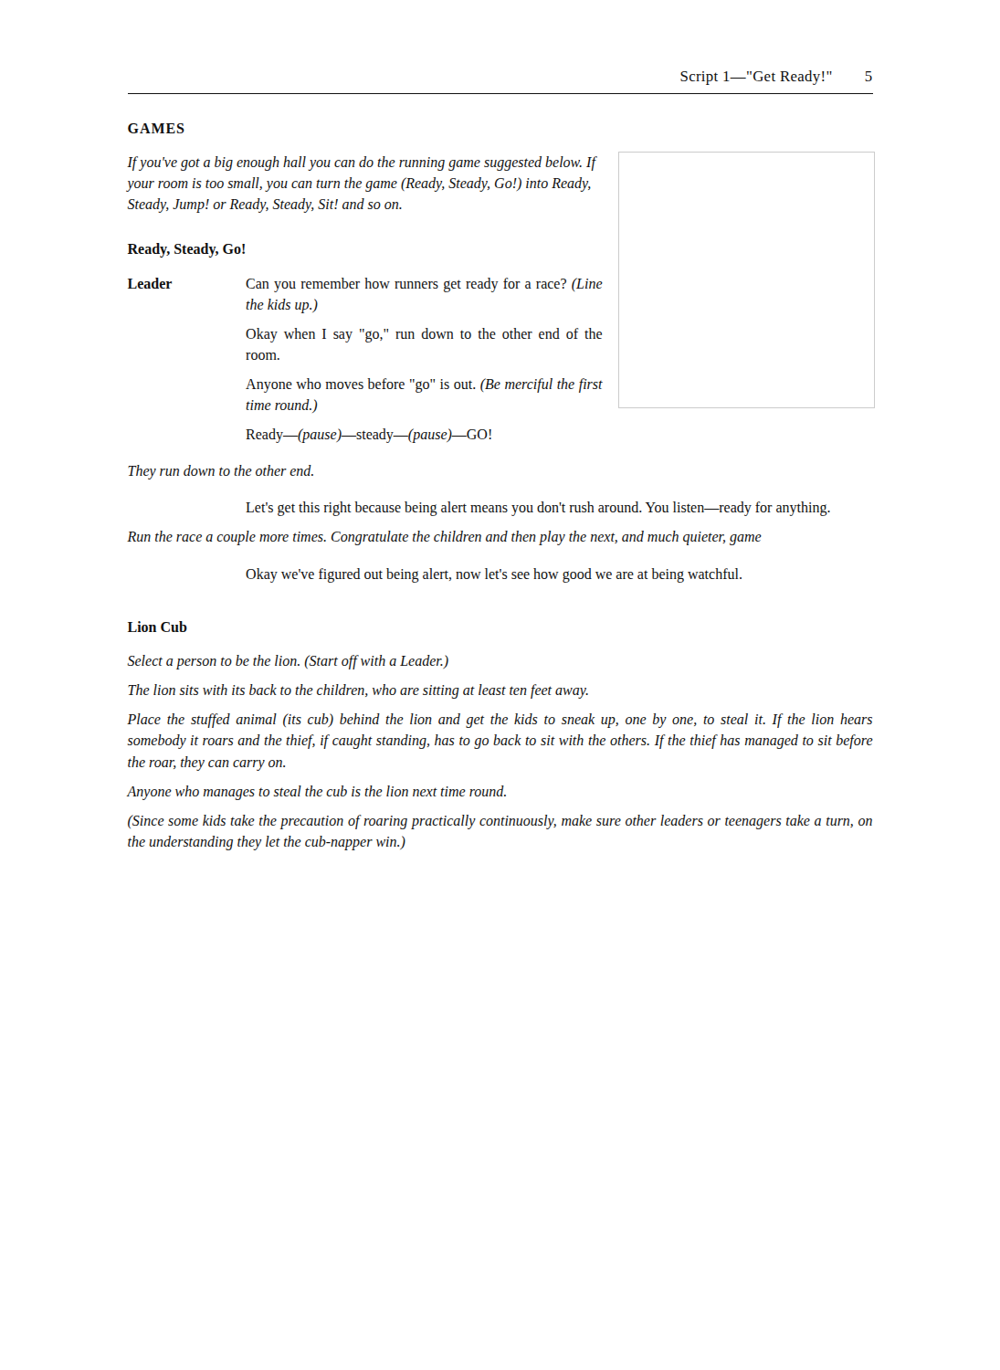Script 1—"Get Ready!"5
GAMES
If you've got a big enough hall you can do the running game suggested below. If your room is too small, you can turn the game (Ready, Steady, Go!) into Ready, Steady, Jump! or Ready, Steady, Sit! and so on.
Ready, Steady, Go!
Leader
Can you remember how runners get ready for a race? (Line the kids up.)
Okay when I say "go," run down to the other end of the room.
Anyone who moves before "go" is out. (Be merciful the first time round.)
Ready—(pause)—steady—(pause)—GO!
They run down to the other end.
Let's get this right because being alert means you don't rush around. You listen—ready for anything.
Run the race a couple more times. Congratulate the children and then play the next, and much quieter, game
Okay we've figured out being alert, now let's see how good we are at being watchful.
Lion Cub
Select a person to be the lion. (Start off with a Leader.)
The lion sits with its back to the children, who are sitting at least ten feet away.
Place the stuffed animal (its cub) behind the lion and get the kids to sneak up, one by one, to steal it. If the lion hears somebody it roars and the thief, if caught standing, has to go back to sit with the others. If the thief has managed to sit before the roar, they can carry on.
Anyone who manages to steal the cub is the lion next time round.
(Since some kids take the precaution of roaring practically continuously, make sure other leaders or teenagers take a turn, on the understanding they let the cub-napper win.)